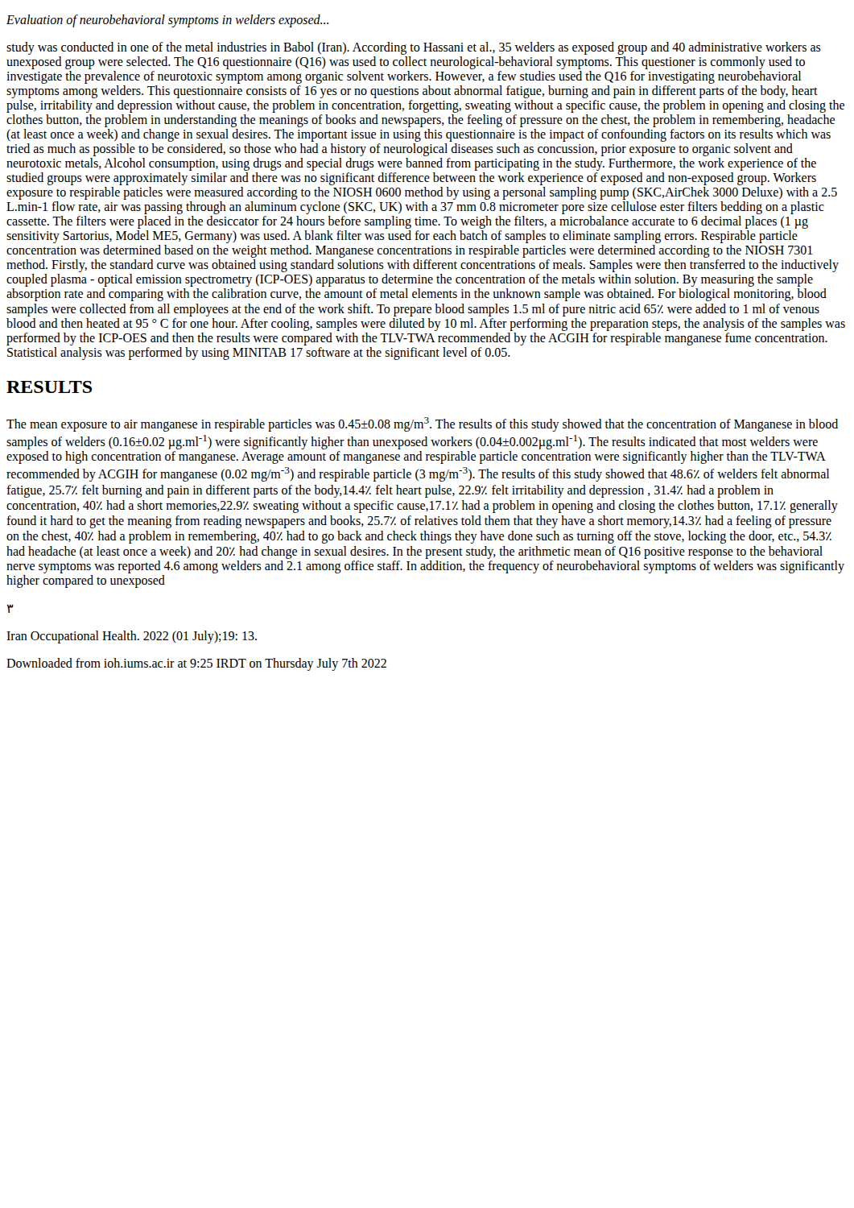Evaluation of neurobehavioral symptoms in welders exposed...
study was conducted in one of the metal industries in Babol (Iran). According to Hassani et al., 35 welders as exposed group and 40 administrative workers as unexposed group were selected. The Q16 questionnaire (Q16) was used to collect neurological-behavioral symptoms. This questioner is commonly used to investigate the prevalence of neurotoxic symptom among organic solvent workers. However, a few studies used the Q16 for investigating neurobehavioral symptoms among welders. This questionnaire consists of 16 yes or no questions about abnormal fatigue, burning and pain in different parts of the body, heart pulse, irritability and depression without cause, the problem in concentration, forgetting, sweating without a specific cause, the problem in opening and closing the clothes button, the problem in understanding the meanings of books and newspapers, the feeling of pressure on the chest, the problem in remembering, headache (at least once a week) and change in sexual desires. The important issue in using this questionnaire is the impact of confounding factors on its results which was tried as much as possible to be considered, so those who had a history of neurological diseases such as concussion, prior exposure to organic solvent and neurotoxic metals, Alcohol consumption, using drugs and special drugs were banned from participating in the study. Furthermore, the work experience of the studied groups were approximately similar and there was no significant difference between the work experience of exposed and non-exposed group. Workers exposure to respirable paticles were measured according to the NIOSH 0600 method by using a personal sampling pump (SKC,AirChek 3000 Deluxe) with a 2.5 L.min-1 flow rate, air was passing through an aluminum cyclone (SKC, UK) with a 37 mm 0.8 micrometer pore size cellulose ester filters bedding on a plastic cassette. The filters were placed in the desiccator for 24 hours before sampling time. To weigh the filters, a microbalance accurate to 6 decimal places (1 µg sensitivity Sartorius, Model ME5, Germany) was used. A blank filter was used for each batch of samples to eliminate sampling errors. Respirable particle concentration was determined based on the weight method. Manganese concentrations in respirable particles were determined according to the NIOSH 7301 method. Firstly, the standard curve was obtained using standard solutions with different concentrations of meals. Samples were then transferred to the inductively coupled plasma - optical emission spectrometry (ICP-OES) apparatus to determine the concentration of the metals within solution. By measuring the sample absorption rate and comparing with the calibration curve, the amount of metal elements in the unknown sample was obtained. For biological monitoring, blood samples were collected from all employees at the end of the work shift. To prepare blood samples 1.5 ml of pure nitric acid 65٪ were added to 1 ml of venous blood and then heated at 95 ° C for one hour. After cooling, samples were diluted by 10 ml. After performing the preparation steps, the analysis of the samples was performed by the ICP-OES and then the results were compared with the TLV-TWA recommended by the ACGIH for respirable manganese fume concentration. Statistical analysis was performed by using MINITAB 17 software at the significant level of 0.05.
RESULTS
The mean exposure to air manganese in respirable particles was 0.45±0.08 mg/m3. The results of this study showed that the concentration of Manganese in blood samples of welders (0.16±0.02 µg.ml-1) were significantly higher than unexposed workers (0.04±0.002µg.ml-1). The results indicated that most welders were exposed to high concentration of manganese. Average amount of manganese and respirable particle concentration were significantly higher than the TLV-TWA recommended by ACGIH for manganese (0.02 mg/m-3) and respirable particle (3 mg/m-3). The results of this study showed that 48.6٪ of welders felt abnormal fatigue, 25.7٪ felt burning and pain in different parts of the body,14.4٪ felt heart pulse, 22.9٪ felt irritability and depression , 31.4٪ had a problem in concentration, 40٪ had a short memories,22.9٪ sweating without a specific cause,17.1٪ had a problem in opening and closing the clothes button, 17.1٪ generally found it hard to get the meaning from reading newspapers and books, 25.7٪ of relatives told them that they have a short memory,14.3٪ had a feeling of pressure on the chest, 40٪ had a problem in remembering, 40٪ had to go back and check things they have done such as turning off the stove, locking the door, etc., 54.3٪ had headache (at least once a week) and 20٪ had change in sexual desires. In the present study, the arithmetic mean of Q16 positive response to the behavioral nerve symptoms was reported 4.6 among welders and 2.1 among office staff. In addition, the frequency of neurobehavioral symptoms of welders was significantly higher compared to unexposed
٣
Iran Occupational Health. 2022 (01 July);19: 13.
Downloaded from ioh.iums.ac.ir at 9:25 IRDT on Thursday July 7th 2022